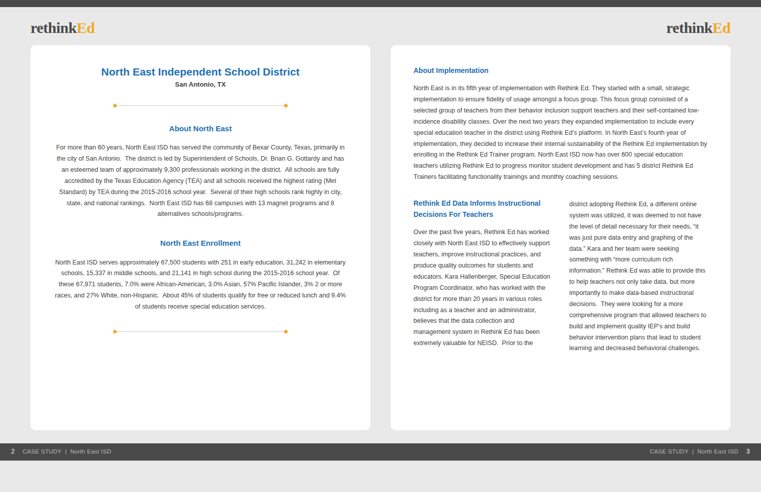rethinkEd
rethinkEd
North East Independent School District
San Antonio, TX
About North East
For more than 60 years, North East ISD has served the community of Bexar County, Texas, primarily in the city of San Antonio. The district is led by Superintendent of Schools, Dr. Brian G. Gottardy and has an esteemed team of approximately 9,300 professionals working in the district. All schools are fully accredited by the Texas Education Agency (TEA) and all schools received the highest rating (Met Standard) by TEA during the 2015-2016 school year. Several of their high schools rank highly in city, state, and national rankings. North East ISD has 68 campuses with 13 magnet programs and 8 alternatives schools/programs.
North East Enrollment
North East ISD serves approximately 67,500 students with 251 in early education, 31,242 in elementary schools, 15,337 in middle schools, and 21,141 in high school during the 2015-2016 school year. Of these 67,971 students, 7.0% were African-American, 3.0% Asian, 57% Pacific Islander, 3% 2 or more races, and 27% White, non-Hispanic. About 45% of students qualify for free or reduced lunch and 9.4% of students receive special education services.
About Implementation
North East is in its fifth year of implementation with Rethink Ed. They started with a small, strategic implementation to ensure fidelity of usage amongst a focus group. This focus group consisted of a selected group of teachers from their behavior inclusion support teachers and their self-contained low-incidence disability classes. Over the next two years they expanded implementation to include every special education teacher in the district using Rethink Ed’s platform. In North East’s fourth year of implementation, they decided to increase their internal sustainability of the Rethink Ed implementation by enrolling in the Rethink Ed Trainer program. North East ISD now has over 600 special education teachers utilizing Rethink Ed to progress monitor student development and has 5 district Rethink Ed Trainers facilitating functionality trainings and monthly coaching sessions.
Rethink Ed Data Informs Instructional
Decisions For Teachers
Over the past five years, Rethink Ed has worked closely with North East ISD to effectively support teachers, improve instructional practices, and produce quality outcomes for students and educators. Kara Hallenberger, Special Education Program Coordinator, who has worked with the district for more than 20 years in various roles including as a teacher and an administrator, believes that the data collection and management system in Rethink Ed has been extremely valuable for NEISD. Prior to the
district adopting Rethink Ed, a different online system was utilized, it was deemed to not have the level of detail necessary for their needs, “it was just pure data entry and graphing of the data.” Kara and her team were seeking something with “more curriculum rich information.” Rethink Ed was able to provide this to help teachers not only take data, but more importantly to make data-based instructional decisions. They were looking for a more comprehensive program that allowed teachers to build and implement quality IEP’s and build behavior intervention plans that lead to student learning and decreased behavioral challenges.
2 CASE STUDY | North East ISD
CASE STUDY | North East ISD 3